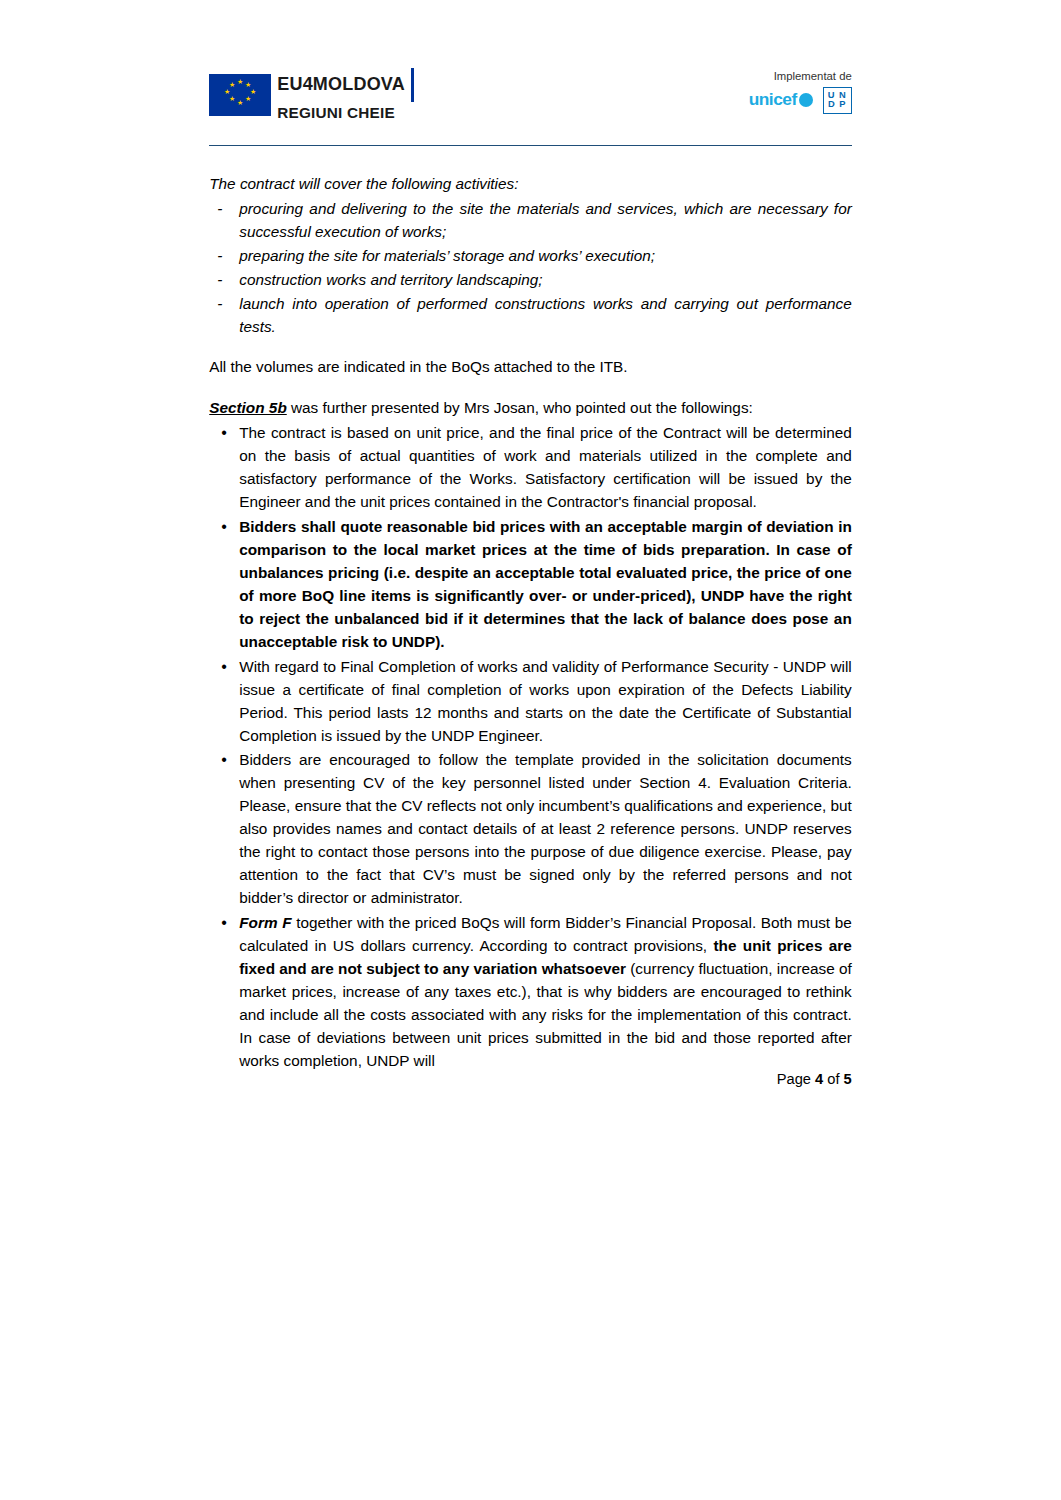★ ★ ★ ★ ★ ★ ★ ★
EU4MOLDOVA
REGIUNI CHEIE
Implementat de
unicef
U N D P
The contract will cover the following activities:
procuring and delivering to the site the materials and services, which are necessary for successful execution of works;
preparing the site for materials’ storage and works’ execution;
construction works and territory landscaping;
launch into operation of performed constructions works and carrying out performance tests.
All the volumes are indicated in the BoQs attached to the ITB.
Section 5b was further presented by Mrs Josan, who pointed out the followings:
The contract is based on unit price, and the final price of the Contract will be determined on the basis of actual quantities of work and materials utilized in the complete and satisfactory performance of the Works. Satisfactory certification will be issued by the Engineer and the unit prices contained in the Contractor's financial proposal.
Bidders shall quote reasonable bid prices with an acceptable margin of deviation in comparison to the local market prices at the time of bids preparation. In case of unbalances pricing (i.e. despite an acceptable total evaluated price, the price of one of more BoQ line items is significantly over- or under-priced), UNDP have the right to reject the unbalanced bid if it determines that the lack of balance does pose an unacceptable risk to UNDP).
With regard to Final Completion of works and validity of Performance Security - UNDP will issue a certificate of final completion of works upon expiration of the Defects Liability Period. This period lasts 12 months and starts on the date the Certificate of Substantial Completion is issued by the UNDP Engineer.
Bidders are encouraged to follow the template provided in the solicitation documents when presenting CV of the key personnel listed under Section 4. Evaluation Criteria. Please, ensure that the CV reflects not only incumbent’s qualifications and experience, but also provides names and contact details of at least 2 reference persons. UNDP reserves the right to contact those persons into the purpose of due diligence exercise. Please, pay attention to the fact that CV’s must be signed only by the referred persons and not bidder’s director or administrator.
Form F together with the priced BoQs will form Bidder’s Financial Proposal. Both must be calculated in US dollars currency. According to contract provisions, the unit prices are fixed and are not subject to any variation whatsoever (currency fluctuation, increase of market prices, increase of any taxes etc.), that is why bidders are encouraged to rethink and include all the costs associated with any risks for the implementation of this contract. In case of deviations between unit prices submitted in the bid and those reported after works completion, UNDP will
Page 4 of 5